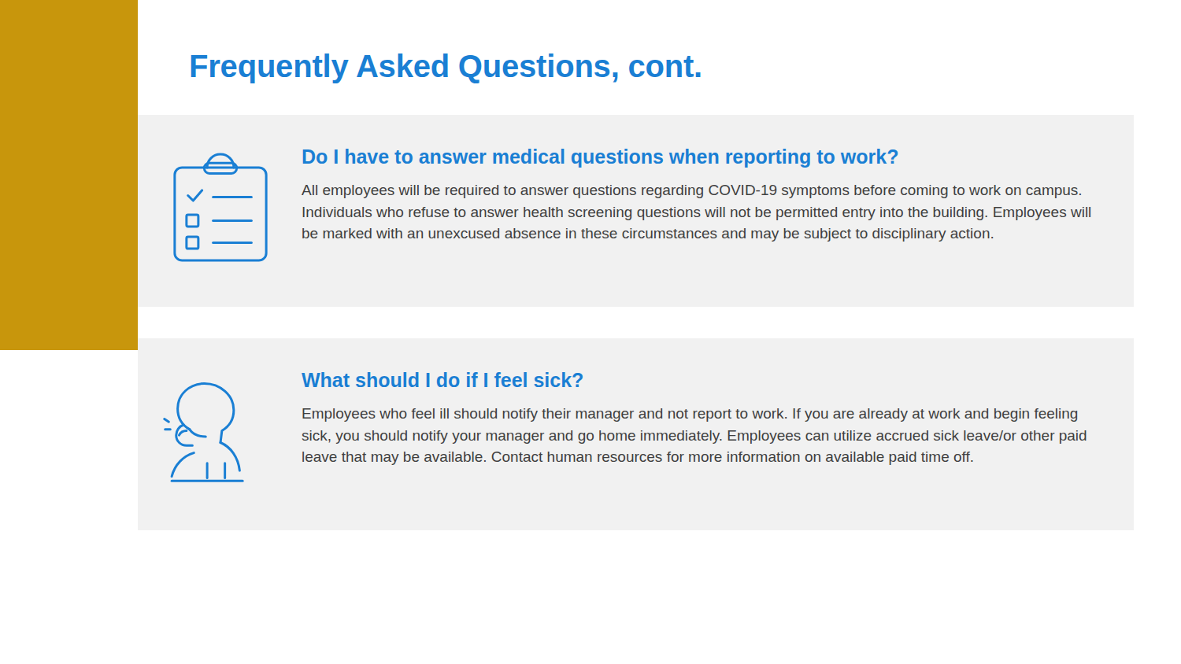Frequently Asked Questions, cont.
Do I have to answer medical questions when reporting to work?
All employees will be required to answer questions regarding COVID-19 symptoms before coming to work on campus. Individuals who refuse to answer health screening questions will not be permitted entry into the building. Employees will be marked with an unexcused absence in these circumstances and may be subject to disciplinary action.
What should I do if I feel sick?
Employees who feel ill should notify their manager and not report to work. If you are already at work and begin feeling sick, you should notify your manager and go home immediately. Employees can utilize accrued sick leave/or other paid leave that may be available. Contact human resources for more information on available paid time off.